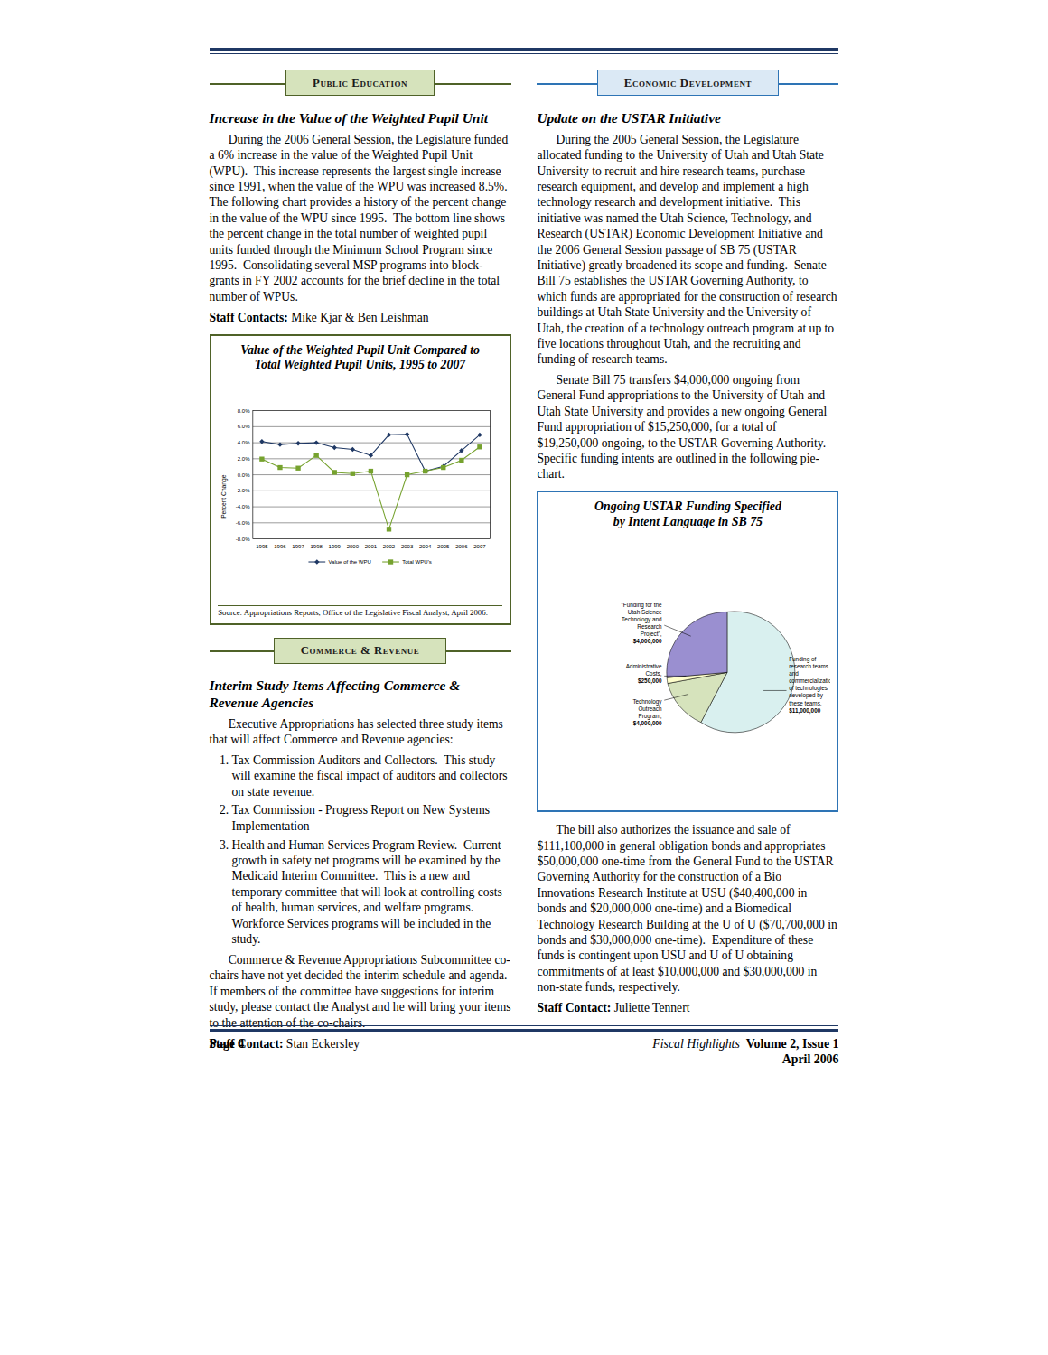Public Education
Increase in the Value of the Weighted Pupil Unit
During the 2006 General Session, the Legislature funded a 6% increase in the value of the Weighted Pupil Unit (WPU). This increase represents the largest single increase since 1991, when the value of the WPU was increased 8.5%. The following chart provides a history of the percent change in the value of the WPU since 1995. The bottom line shows the percent change in the total number of weighted pupil units funded through the Minimum School Program since 1995. Consolidating several MSP programs into block-grants in FY 2002 accounts for the brief decline in the total number of WPUs.
Staff Contacts: Mike Kjar & Ben Leishman
Value of the Weighted Pupil Unit Compared to
Total Weighted Pupil Units, 1995 to 2007
Percent Change 8.0% 6.0% 4.0% 2.0% 0.0% -2.0% -4.0% -6.0% -8.0% 1995 1996 1997 1998 1999 2000 2001 2002 2003 2004 2005 2006 2007 Value of the WPU Total WPU's
Source: Appropriations Reports, Office of the Legislative Fiscal Analyst, April 2006.
Commerce & Revenue
Interim Study Items Affecting Commerce & Revenue Agencies
Executive Appropriations has selected three study items that will affect Commerce and Revenue agencies:
Tax Commission Auditors and Collectors. This study will examine the fiscal impact of auditors and collectors on state revenue.
Tax Commission - Progress Report on New Systems Implementation
Health and Human Services Program Review. Current growth in safety net programs will be examined by the Medicaid Interim Committee. This is a new and temporary committee that will look at controlling costs of health, human services, and welfare programs. Workforce Services programs will be included in the study.
Commerce & Revenue Appropriations Subcommittee co-chairs have not yet decided the interim schedule and agenda. If members of the committee have suggestions for interim study, please contact the Analyst and he will bring your items to the attention of the co-chairs.
Staff Contact: Stan Eckersley
Economic Development
Update on the USTAR Initiative
During the 2005 General Session, the Legislature allocated funding to the University of Utah and Utah State University to recruit and hire research teams, purchase research equipment, and develop and implement a high technology research and development initiative. This initiative was named the Utah Science, Technology, and Research (USTAR) Economic Development Initiative and the 2006 General Session passage of SB 75 (USTAR Initiative) greatly broadened its scope and funding. Senate Bill 75 establishes the USTAR Governing Authority, to which funds are appropriated for the construction of research buildings at Utah State University and the University of Utah, the creation of a technology outreach program at up to five locations throughout Utah, and the recruiting and funding of research teams.
Senate Bill 75 transfers $4,000,000 ongoing from General Fund appropriations to the University of Utah and Utah State University and provides a new ongoing General Fund appropriation of $15,250,000, for a total of $19,250,000 ongoing, to the USTAR Governing Authority. Specific funding intents are outlined in the following pie-chart.
Ongoing USTAR Funding Specified
by Intent Language in SB 75
"Funding for the Utah Science Technology and Research Project", $4,000,000 Administrative Costs, $250,000 Technology Outreach Program, $4,000,000 Funding of research teams and commercialization of technologies developed by these teams, $11,000,000
The bill also authorizes the issuance and sale of $111,100,000 in general obligation bonds and appropriates $50,000,000 one-time from the General Fund to the USTAR Governing Authority for the construction of a Bio Innovations Research Institute at USU ($40,400,000 in bonds and $20,000,000 one-time) and a Biomedical Technology Research Building at the U of U ($70,700,000 in bonds and $30,000,000 one-time). Expenditure of these funds is contingent upon USU and U of U obtaining commitments of at least $10,000,000 and $30,000,000 in non-state funds, respectively.
Staff Contact: Juliette Tennert
Page 4
Fiscal Highlights Volume 2, Issue 1
April 2006